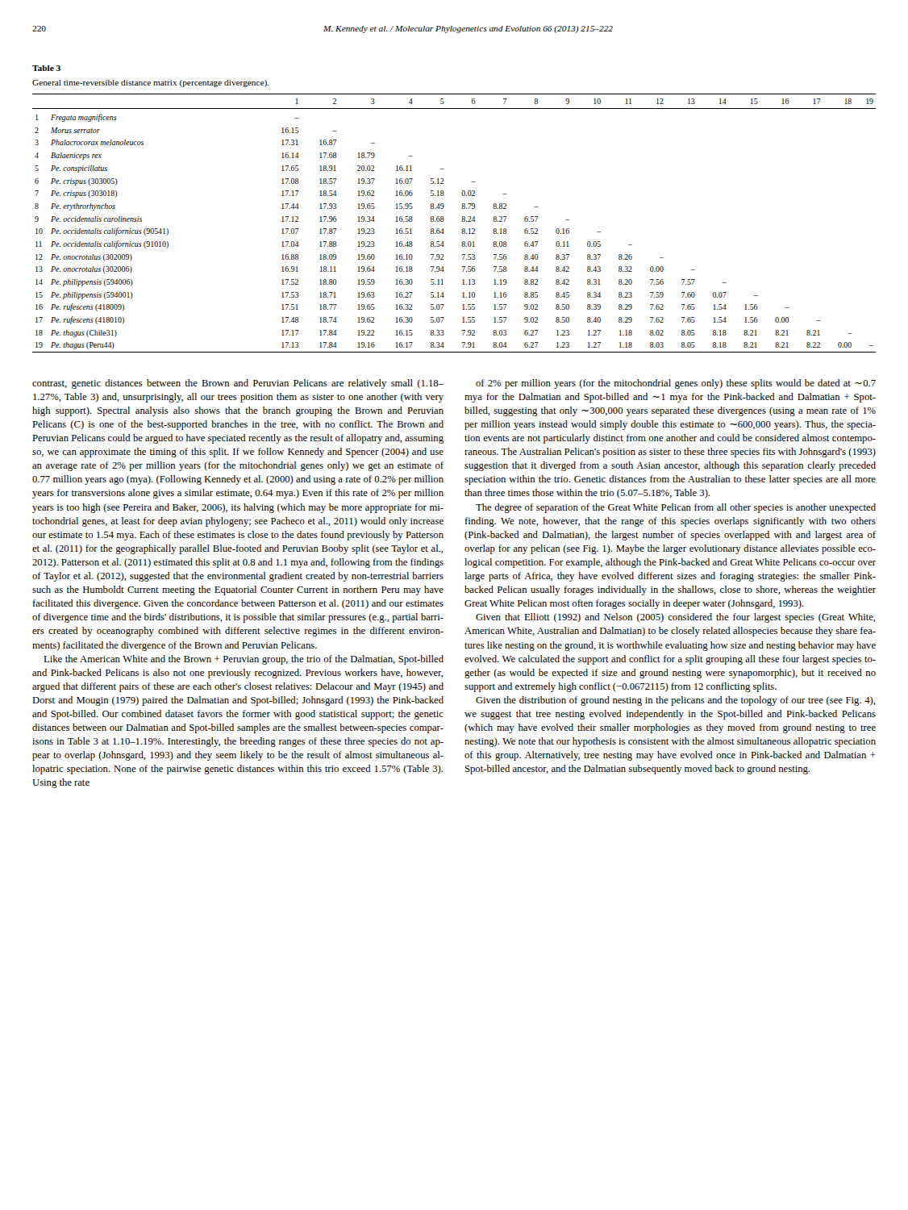220 M. Kennedy et al. / Molecular Phylogenetics and Evolution 66 (2013) 215–222
Table 3
General time-reversible distance matrix (percentage divergence).
| | | 1 | 2 | 3 | 4 | 5 | 6 | 7 | 8 | 9 | 10 | 11 | 12 | 13 | 14 | 15 | 16 | 17 | 18 | 19 |
| --- | --- | --- | --- | --- | --- | --- | --- | --- | --- | --- | --- | --- | --- | --- | --- | --- | --- | --- | --- | --- |
| 1 | Fregata magnificens | – | | | | | | | | | | | | | | | | | | |
| 2 | Morus serrator | 16.15 | – | | | | | | | | | | | | | | | | | |
| 3 | Phalacrocorax melanoleucos | 17.31 | 16.87 | – | | | | | | | | | | | | | | | | |
| 4 | Balaeniceps rex | 16.14 | 17.68 | 18.79 | – | | | | | | | | | | | | | | | |
| 5 | Pe. conspicillatus | 17.65 | 18.91 | 20.02 | 16.11 | – | | | | | | | | | | | | | | |
| 6 | Pe. crispus (303005) | 17.08 | 18.57 | 19.37 | 16.07 | 5.12 | – | | | | | | | | | | | | | |
| 7 | Pe. crispus (303018) | 17.17 | 18.54 | 19.62 | 16.06 | 5.18 | 0.02 | – | | | | | | | | | | | | |
| 8 | Pe. erythrorhynchos | 17.44 | 17.93 | 19.65 | 15.95 | 8.49 | 8.79 | 8.82 | – | | | | | | | | | | | |
| 9 | Pe. occidentalis carolinensis | 17.12 | 17.96 | 19.34 | 16.58 | 8.68 | 8.24 | 8.27 | 6.57 | – | | | | | | | | | | |
| 10 | Pe. occidentalis californicus (90541) | 17.07 | 17.87 | 19.23 | 16.51 | 8.64 | 8.12 | 8.18 | 6.52 | 0.16 | – | | | | | | | | | |
| 11 | Pe. occidentalis californicus (91010) | 17.04 | 17.88 | 19.23 | 16.48 | 8.54 | 8.01 | 8.08 | 6.47 | 0.11 | 0.05 | – | | | | | | | | |
| 12 | Pe. onocrotalus (302009) | 16.88 | 18.09 | 19.60 | 16.10 | 7.92 | 7.53 | 7.56 | 8.40 | 8.37 | 8.37 | 8.26 | – | | | | | | | |
| 13 | Pe. onocrotalus (302006) | 16.91 | 18.11 | 19.64 | 16.18 | 7.94 | 7.56 | 7.58 | 8.44 | 8.42 | 8.43 | 8.32 | 0.00 | – | | | | | | |
| 14 | Pe. philippensis (594006) | 17.52 | 18.80 | 19.59 | 16.30 | 5.11 | 1.13 | 1.19 | 8.82 | 8.42 | 8.31 | 8.20 | 7.56 | 7.57 | – | | | | | |
| 15 | Pe. philippensis (594001) | 17.53 | 18.71 | 19.63 | 16.27 | 5.14 | 1.10 | 1.16 | 8.85 | 8.45 | 8.34 | 8.23 | 7.59 | 7.60 | 0.07 | – | | | | |
| 16 | Pe. rufescens (418009) | 17.51 | 18.77 | 19.65 | 16.32 | 5.07 | 1.55 | 1.57 | 9.02 | 8.50 | 8.39 | 8.29 | 7.62 | 7.65 | 1.54 | 1.56 | – | | | |
| 17 | Pe. rufescens (418010) | 17.48 | 18.74 | 19.62 | 16.30 | 5.07 | 1.55 | 1.57 | 9.02 | 8.50 | 8.40 | 8.29 | 7.62 | 7.65 | 1.54 | 1.56 | 0.00 | – | | |
| 18 | Pe. thagus (Chile31) | 17.17 | 17.84 | 19.22 | 16.15 | 8.33 | 7.92 | 8.03 | 6.27 | 1.23 | 1.27 | 1.18 | 8.02 | 8.05 | 8.18 | 8.21 | 8.21 | 8.21 | – | |
| 19 | Pe. thagus (Peru44) | 17.13 | 17.84 | 19.16 | 16.17 | 8.34 | 7.91 | 8.04 | 6.27 | 1.23 | 1.27 | 1.18 | 8.03 | 8.05 | 8.18 | 8.21 | 8.21 | 8.22 | 0.00 | – |
contrast, genetic distances between the Brown and Peruvian Pelicans are relatively small (1.18–1.27%, Table 3) and, unsurprisingly, all our trees position them as sister to one another (with very high support). Spectral analysis also shows that the branch grouping the Brown and Peruvian Pelicans (C) is one of the best-supported branches in the tree, with no conflict. The Brown and Peruvian Pelicans could be argued to have speciated recently as the result of allopatry and, assuming so, we can approximate the timing of this split. If we follow Kennedy and Spencer (2004) and use an average rate of 2% per million years (for the mitochondrial genes only) we get an estimate of 0.77 million years ago (mya). (Following Kennedy et al. (2000) and using a rate of 0.2% per million years for transversions alone gives a similar estimate, 0.64 mya.) Even if this rate of 2% per million years is too high (see Pereira and Baker, 2006), its halving (which may be more appropriate for mitochondrial genes, at least for deep avian phylogeny; see Pacheco et al., 2011) would only increase our estimate to 1.54 mya. Each of these estimates is close to the dates found previously by Patterson et al. (2011) for the geographically parallel Blue-footed and Peruvian Booby split (see Taylor et al., 2012). Patterson et al. (2011) estimated this split at 0.8 and 1.1 mya and, following from the findings of Taylor et al. (2012), suggested that the environmental gradient created by non-terrestrial barriers such as the Humboldt Current meeting the Equatorial Counter Current in northern Peru may have facilitated this divergence. Given the concordance between Patterson et al. (2011) and our estimates of divergence time and the birds' distributions, it is possible that similar pressures (e.g., partial barriers created by oceanography combined with different selective regimes in the different environments) facilitated the divergence of the Brown and Peruvian Pelicans.
Like the American White and the Brown + Peruvian group, the trio of the Dalmatian, Spot-billed and Pink-backed Pelicans is also not one previously recognized. Previous workers have, however, argued that different pairs of these are each other's closest relatives: Delacour and Mayr (1945) and Dorst and Mougin (1979) paired the Dalmatian and Spot-billed; Johnsgard (1993) the Pink-backed and Spot-billed. Our combined dataset favors the former with good statistical support; the genetic distances between our Dalmatian and Spot-billed samples are the smallest between-species comparisons in Table 3 at 1.10–1.19%. Interestingly, the breeding ranges of these three species do not appear to overlap (Johnsgard, 1993) and they seem likely to be the result of almost simultaneous allopatric speciation. None of the pairwise genetic distances within this trio exceed 1.57% (Table 3). Using the rate
of 2% per million years (for the mitochondrial genes only) these splits would be dated at ∼0.7 mya for the Dalmatian and Spot-billed and ∼1 mya for the Pink-backed and Dalmatian + Spot-billed, suggesting that only ∼300,000 years separated these divergences (using a mean rate of 1% per million years instead would simply double this estimate to ∼600,000 years). Thus, the speciation events are not particularly distinct from one another and could be considered almost contemporaneous. The Australian Pelican's position as sister to these three species fits with Johnsgard's (1993) suggestion that it diverged from a south Asian ancestor, although this separation clearly preceded speciation within the trio. Genetic distances from the Australian to these latter species are all more than three times those within the trio (5.07–5.18%, Table 3).
The degree of separation of the Great White Pelican from all other species is another unexpected finding. We note, however, that the range of this species overlaps significantly with two others (Pink-backed and Dalmatian), the largest number of species overlapped with and largest area of overlap for any pelican (see Fig. 1). Maybe the larger evolutionary distance alleviates possible ecological competition. For example, although the Pink-backed and Great White Pelicans co-occur over large parts of Africa, they have evolved different sizes and foraging strategies: the smaller Pink-backed Pelican usually forages individually in the shallows, close to shore, whereas the weightier Great White Pelican most often forages socially in deeper water (Johnsgard, 1993).
Given that Elliott (1992) and Nelson (2005) considered the four largest species (Great White, American White, Australian and Dalmatian) to be closely related allospecies because they share features like nesting on the ground, it is worthwhile evaluating how size and nesting behavior may have evolved. We calculated the support and conflict for a split grouping all these four largest species together (as would be expected if size and ground nesting were synapomorphic), but it received no support and extremely high conflict (−0.0672115) from 12 conflicting splits.
Given the distribution of ground nesting in the pelicans and the topology of our tree (see Fig. 4), we suggest that tree nesting evolved independently in the Spot-billed and Pink-backed Pelicans (which may have evolved their smaller morphologies as they moved from ground nesting to tree nesting). We note that our hypothesis is consistent with the almost simultaneous allopatric speciation of this group. Alternatively, tree nesting may have evolved once in Pink-backed and Dalmatian + Spot-billed ancestor, and the Dalmatian subsequently moved back to ground nesting.